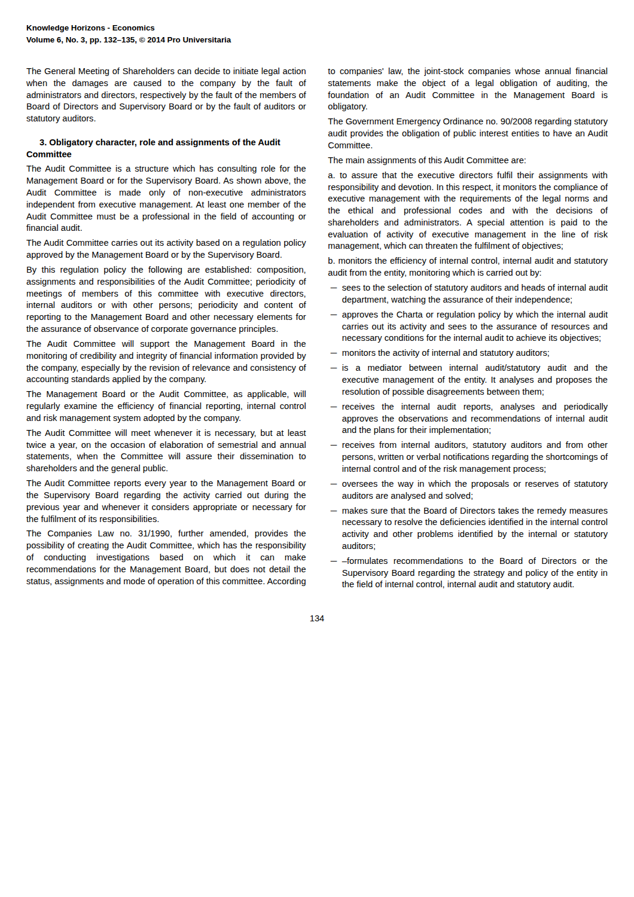Knowledge Horizons - Economics
Volume 6, No. 3, pp. 132–135, © 2014 Pro Universitaria
The General Meeting of Shareholders can decide to initiate legal action when the damages are caused to the company by the fault of administrators and directors, respectively by the fault of the members of Board of Directors and Supervisory Board or by the fault of auditors or statutory auditors.
3. Obligatory character, role and assignments of the Audit Committee
The Audit Committee is a structure which has consulting role for the Management Board or for the Supervisory Board. As shown above, the Audit Committee is made only of non-executive administrators independent from executive management. At least one member of the Audit Committee must be a professional in the field of accounting or financial audit.
The Audit Committee carries out its activity based on a regulation policy approved by the Management Board or by the Supervisory Board.
By this regulation policy the following are established: composition, assignments and responsibilities of the Audit Committee; periodicity of meetings of members of this committee with executive directors, internal auditors or with other persons; periodicity and content of reporting to the Management Board and other necessary elements for the assurance of observance of corporate governance principles.
The Audit Committee will support the Management Board in the monitoring of credibility and integrity of financial information provided by the company, especially by the revision of relevance and consistency of accounting standards applied by the company.
The Management Board or the Audit Committee, as applicable, will regularly examine the efficiency of financial reporting, internal control and risk management system adopted by the company.
The Audit Committee will meet whenever it is necessary, but at least twice a year, on the occasion of elaboration of semestrial and annual statements, when the Committee will assure their dissemination to shareholders and the general public.
The Audit Committee reports every year to the Management Board or the Supervisory Board regarding the activity carried out during the previous year and whenever it considers appropriate or necessary for the fulfilment of its responsibilities.
The Companies Law no. 31/1990, further amended, provides the possibility of creating the Audit Committee, which has the responsibility of conducting investigations based on which it can make recommendations for the Management Board, but does not detail the status, assignments and mode of operation of this committee. According to companies' law, the joint-stock companies whose annual financial statements make the object of a legal obligation of auditing, the foundation of an Audit Committee in the Management Board is obligatory.
The Government Emergency Ordinance no. 90/2008 regarding statutory audit provides the obligation of public interest entities to have an Audit Committee.
The main assignments of this Audit Committee are:
a. to assure that the executive directors fulfil their assignments with responsibility and devotion. In this respect, it monitors the compliance of executive management with the requirements of the legal norms and the ethical and professional codes and with the decisions of shareholders and administrators. A special attention is paid to the evaluation of activity of executive management in the line of risk management, which can threaten the fulfilment of objectives;
b. monitors the efficiency of internal control, internal audit and statutory audit from the entity, monitoring which is carried out by:
sees to the selection of statutory auditors and heads of internal audit department, watching the assurance of their independence;
approves the Charta or regulation policy by which the internal audit carries out its activity and sees to the assurance of resources and necessary conditions for the internal audit to achieve its objectives;
monitors the activity of internal and statutory auditors;
is a mediator between internal audit/statutory audit and the executive management of the entity. It analyses and proposes the resolution of possible disagreements between them;
receives the internal audit reports, analyses and periodically approves the observations and recommendations of internal audit and the plans for their implementation;
receives from internal auditors, statutory auditors and from other persons, written or verbal notifications regarding the shortcomings of internal control and of the risk management process;
oversees the way in which the proposals or reserves of statutory auditors are analysed and solved;
makes sure that the Board of Directors takes the remedy measures necessary to resolve the deficiencies identified in the internal control activity and other problems identified by the internal or statutory auditors;
–formulates recommendations to the Board of Directors or the Supervisory Board regarding the strategy and policy of the entity in the field of internal control, internal audit and statutory audit.
134